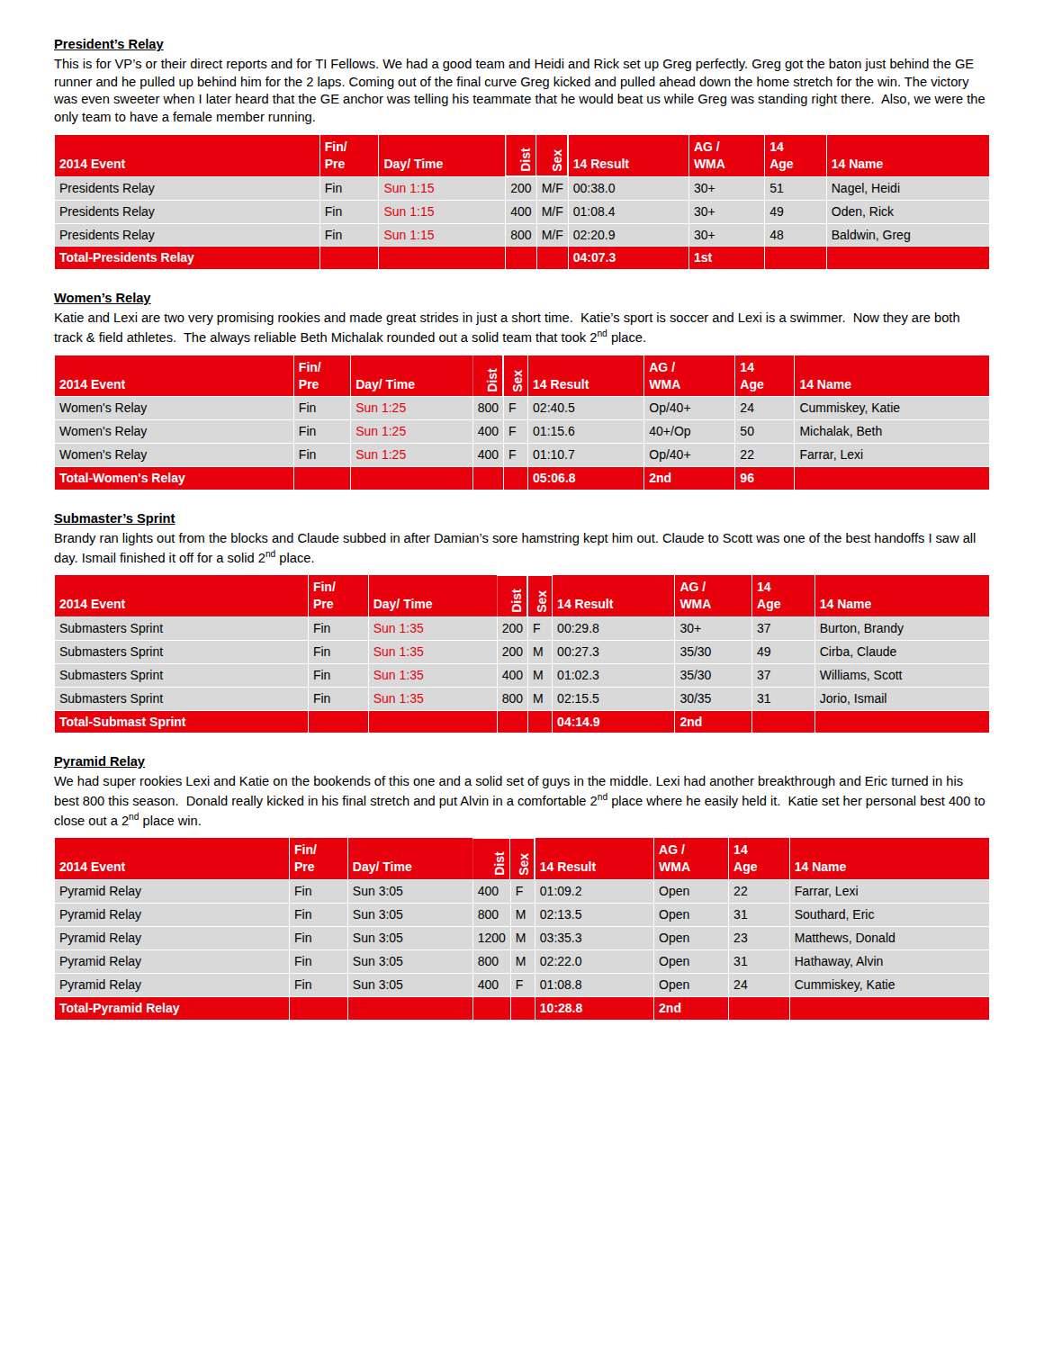President’s Relay
This is for VP’s or their direct reports and for TI Fellows. We had a good team and Heidi and Rick set up Greg perfectly. Greg got the baton just behind the GE runner and he pulled up behind him for the 2 laps. Coming out of the final curve Greg kicked and pulled ahead down the home stretch for the win. The victory was even sweeter when I later heard that the GE anchor was telling his teammate that he would beat us while Greg was standing right there. Also, we were the only team to have a female member running.
| 2014 Event | Fin/ Pre | Day/ Time | Dist | Sex | 14 Result | AG / WMA | 14 Age | 14 Name |
| --- | --- | --- | --- | --- | --- | --- | --- | --- |
| Presidents Relay | Fin | Sun 1:15 | 200 | M/F | 00:38.0 | 30+ | 51 | Nagel, Heidi |
| Presidents Relay | Fin | Sun 1:15 | 400 | M/F | 01:08.4 | 30+ | 49 | Oden, Rick |
| Presidents Relay | Fin | Sun 1:15 | 800 | M/F | 02:20.9 | 30+ | 48 | Baldwin, Greg |
| Total-Presidents Relay | | | | | 04:07.3 | 1st | | |
Women’s Relay
Katie and Lexi are two very promising rookies and made great strides in just a short time. Katie’s sport is soccer and Lexi is a swimmer. Now they are both track & field athletes. The always reliable Beth Michalak rounded out a solid team that took 2nd place.
| 2014 Event | Fin/ Pre | Day/ Time | Dist | Sex | 14 Result | AG / WMA | 14 Age | 14 Name |
| --- | --- | --- | --- | --- | --- | --- | --- | --- |
| Women's Relay | Fin | Sun 1:25 | 800 | F | 02:40.5 | Op/40+ | 24 | Cummiskey, Katie |
| Women's Relay | Fin | Sun 1:25 | 400 | F | 01:15.6 | 40+/Op | 50 | Michalak, Beth |
| Women's Relay | Fin | Sun 1:25 | 400 | F | 01:10.7 | Op/40+ | 22 | Farrar, Lexi |
| Total-Women's Relay | | | | | 05:06.8 | 2nd | 96 | |
Submaster’s Sprint
Brandy ran lights out from the blocks and Claude subbed in after Damian’s sore hamstring kept him out. Claude to Scott was one of the best handoffs I saw all day. Ismail finished it off for a solid 2nd place.
| 2014 Event | Fin/ Pre | Day/ Time | Dist | Sex | 14 Result | AG / WMA | 14 Age | 14 Name |
| --- | --- | --- | --- | --- | --- | --- | --- | --- |
| Submasters Sprint | Fin | Sun 1:35 | 200 | F | 00:29.8 | 30+ | 37 | Burton, Brandy |
| Submasters Sprint | Fin | Sun 1:35 | 200 | M | 00:27.3 | 35/30 | 49 | Cirba, Claude |
| Submasters Sprint | Fin | Sun 1:35 | 400 | M | 01:02.3 | 35/30 | 37 | Williams, Scott |
| Submasters Sprint | Fin | Sun 1:35 | 800 | M | 02:15.5 | 30/35 | 31 | Jorio, Ismail |
| Total-Submast Sprint | | | | | 04:14.9 | 2nd | | |
Pyramid Relay
We had super rookies Lexi and Katie on the bookends of this one and a solid set of guys in the middle. Lexi had another breakthrough and Eric turned in his best 800 this season. Donald really kicked in his final stretch and put Alvin in a comfortable 2nd place where he easily held it. Katie set her personal best 400 to close out a 2nd place win.
| 2014 Event | Fin/ Pre | Day/ Time | Dist | Sex | 14 Result | AG / WMA | 14 Age | 14 Name |
| --- | --- | --- | --- | --- | --- | --- | --- | --- |
| Pyramid Relay | Fin | Sun 3:05 | 400 | F | 01:09.2 | Open | 22 | Farrar, Lexi |
| Pyramid Relay | Fin | Sun 3:05 | 800 | M | 02:13.5 | Open | 31 | Southard, Eric |
| Pyramid Relay | Fin | Sun 3:05 | 1200 | M | 03:35.3 | Open | 23 | Matthews, Donald |
| Pyramid Relay | Fin | Sun 3:05 | 800 | M | 02:22.0 | Open | 31 | Hathaway, Alvin |
| Pyramid Relay | Fin | Sun 3:05 | 400 | F | 01:08.8 | Open | 24 | Cummiskey, Katie |
| Total-Pyramid Relay | | | | | 10:28.8 | 2nd | | |